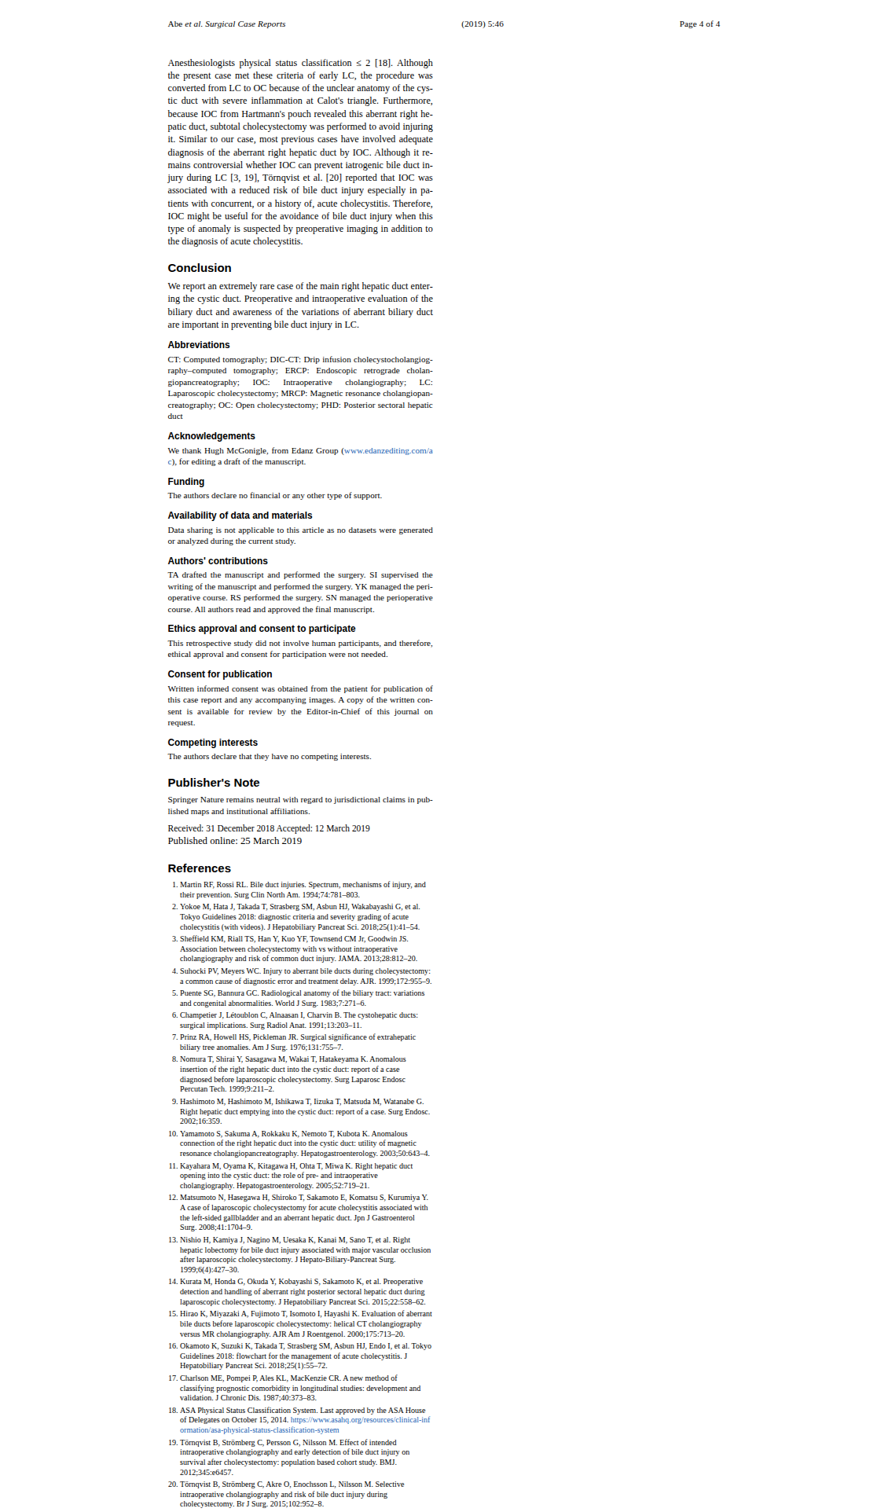Abe et al. Surgical Case Reports
(2019) 5:46
Page 4 of 4
Anesthesiologists physical status classification ≤ 2 [18]. Although the present case met these criteria of early LC, the procedure was converted from LC to OC because of the unclear anatomy of the cystic duct with severe inflammation at Calot's triangle. Furthermore, because IOC from Hartmann's pouch revealed this aberrant right hepatic duct, subtotal cholecystectomy was performed to avoid injuring it. Similar to our case, most previous cases have involved adequate diagnosis of the aberrant right hepatic duct by IOC. Although it remains controversial whether IOC can prevent iatrogenic bile duct injury during LC [3, 19], Törnqvist et al. [20] reported that IOC was associated with a reduced risk of bile duct injury especially in patients with concurrent, or a history of, acute cholecystitis. Therefore, IOC might be useful for the avoidance of bile duct injury when this type of anomaly is suspected by preoperative imaging in addition to the diagnosis of acute cholecystitis.
Conclusion
We report an extremely rare case of the main right hepatic duct entering the cystic duct. Preoperative and intraoperative evaluation of the biliary duct and awareness of the variations of aberrant biliary duct are important in preventing bile duct injury in LC.
Abbreviations
CT: Computed tomography; DIC-CT: Drip infusion cholecystocholangiography–computed tomography; ERCP: Endoscopic retrograde cholangiopancreatography; IOC: Intraoperative cholangiography; LC: Laparoscopic cholecystectomy; MRCP: Magnetic resonance cholangiopancreatography; OC: Open cholecystectomy; PHD: Posterior sectoral hepatic duct
Acknowledgements
We thank Hugh McGonigle, from Edanz Group (www.edanzediting.com/ac), for editing a draft of the manuscript.
Funding
The authors declare no financial or any other type of support.
Availability of data and materials
Data sharing is not applicable to this article as no datasets were generated or analyzed during the current study.
Authors' contributions
TA drafted the manuscript and performed the surgery. SI supervised the writing of the manuscript and performed the surgery. YK managed the perioperative course. RS performed the surgery. SN managed the perioperative course. All authors read and approved the final manuscript.
Ethics approval and consent to participate
This retrospective study did not involve human participants, and therefore, ethical approval and consent for participation were not needed.
Consent for publication
Written informed consent was obtained from the patient for publication of this case report and any accompanying images. A copy of the written consent is available for review by the Editor-in-Chief of this journal on request.
Competing interests
The authors declare that they have no competing interests.
Publisher's Note
Springer Nature remains neutral with regard to jurisdictional claims in published maps and institutional affiliations.
Received: 31 December 2018 Accepted: 12 March 2019 Published online: 25 March 2019
References
Martin RF, Rossi RL. Bile duct injuries. Spectrum, mechanisms of injury, and their prevention. Surg Clin North Am. 1994;74:781–803.
Yokoe M, Hata J, Takada T, Strasberg SM, Asbun HJ, Wakabayashi G, et al. Tokyo Guidelines 2018: diagnostic criteria and severity grading of acute cholecystitis (with videos). J Hepatobiliary Pancreat Sci. 2018;25(1):41–54.
Sheffield KM, Riall TS, Han Y, Kuo YF, Townsend CM Jr, Goodwin JS. Association between cholecystectomy with vs without intraoperative cholangiography and risk of common duct injury. JAMA. 2013;28:812–20.
Suhocki PV, Meyers WC. Injury to aberrant bile ducts during cholecystectomy: a common cause of diagnostic error and treatment delay. AJR. 1999;172:955–9.
Puente SG, Bannura GC. Radiological anatomy of the biliary tract: variations and congenital abnormalities. World J Surg. 1983;7:271–6.
Champetier J, Létoublon C, Alnaasan I, Charvin B. The cystohepatic ducts: surgical implications. Surg Radiol Anat. 1991;13:203–11.
Prinz RA, Howell HS, Pickleman JR. Surgical significance of extrahepatic biliary tree anomalies. Am J Surg. 1976;131:755–7.
Nomura T, Shirai Y, Sasagawa M, Wakai T, Hatakeyama K. Anomalous insertion of the right hepatic duct into the cystic duct: report of a case diagnosed before laparoscopic cholecystectomy. Surg Laparosc Endosc Percutan Tech. 1999;9:211–2.
Hashimoto M, Hashimoto M, Ishikawa T, Iizuka T, Matsuda M, Watanabe G. Right hepatic duct emptying into the cystic duct: report of a case. Surg Endosc. 2002;16:359.
Yamamoto S, Sakuma A, Rokkaku K, Nemoto T, Kubota K. Anomalous connection of the right hepatic duct into the cystic duct: utility of magnetic resonance cholangiopancreatography. Hepatogastroenterology. 2003;50:643–4.
Kayahara M, Oyama K, Kitagawa H, Ohta T, Miwa K. Right hepatic duct opening into the cystic duct: the role of pre- and intraoperative cholangiography. Hepatogastroenterology. 2005;52:719–21.
Matsumoto N, Hasegawa H, Shiroko T, Sakamoto E, Komatsu S, Kurumiya Y. A case of laparoscopic cholecystectomy for acute cholecystitis associated with the left-sided gallbladder and an aberrant hepatic duct. Jpn J Gastroenterol Surg. 2008;41:1704–9.
Nishio H, Kamiya J, Nagino M, Uesaka K, Kanai M, Sano T, et al. Right hepatic lobectomy for bile duct injury associated with major vascular occlusion after laparoscopic cholecystectomy. J Hepato-Biliary-Pancreat Surg. 1999;6(4):427–30.
Kurata M, Honda G, Okuda Y, Kobayashi S, Sakamoto K, et al. Preoperative detection and handling of aberrant right posterior sectoral hepatic duct during laparoscopic cholecystectomy. J Hepatobiliary Pancreat Sci. 2015;22:558–62.
Hirao K, Miyazaki A, Fujimoto T, Isomoto I, Hayashi K. Evaluation of aberrant bile ducts before laparoscopic cholecystectomy: helical CT cholangiography versus MR cholangiography. AJR Am J Roentgenol. 2000;175:713–20.
Okamoto K, Suzuki K, Takada T, Strasberg SM, Asbun HJ, Endo I, et al. Tokyo Guidelines 2018: flowchart for the management of acute cholecystitis. J Hepatobiliary Pancreat Sci. 2018;25(1):55–72.
Charlson ME, Pompei P, Ales KL, MacKenzie CR. A new method of classifying prognostic comorbidity in longitudinal studies: development and validation. J Chronic Dis. 1987;40:373–83.
ASA Physical Status Classification System. Last approved by the ASA House of Delegates on October 15, 2014. https://www.asahq.org/resources/clinical-information/asa-physical-status-classification-system
Törnqvist B, Strömberg C, Persson G, Nilsson M. Effect of intended intraoperative cholangiography and early detection of bile duct injury on survival after cholecystectomy: population based cohort study. BMJ. 2012;345:e6457.
Törnqvist B, Strömberg C, Akre O, Enochsson L, Nilsson M. Selective intraoperative cholangiography and risk of bile duct injury during cholecystectomy. Br J Surg. 2015;102:952–8.